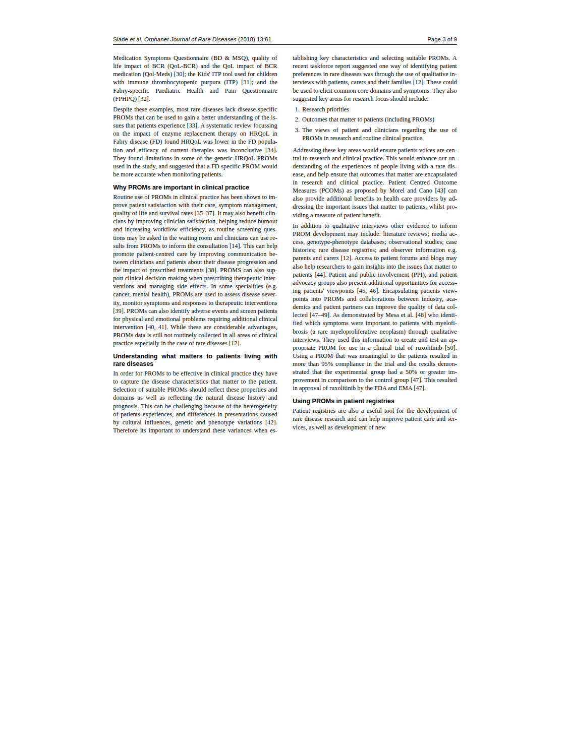Slade et al. Orphanet Journal of Rare Diseases (2018) 13:61
Page 3 of 9
Medication Symptoms Questionnaire (BD & MSQ), quality of life impact of BCR (QoL-BCR) and the QoL impact of BCR medication (Qol-Meds) [30]; the Kids' ITP tool used for children with immune thrombocytopenic purpura (ITP) [31]; and the Fabry-specific Paediatric Health and Pain Questionnaire (FPHPQ) [32].
Despite these examples, most rare diseases lack disease-specific PROMs that can be used to gain a better understanding of the issues that patients experience [33]. A systematic review focussing on the impact of enzyme replacement therapy on HRQoL in Fabry disease (FD) found HRQoL was lower in the FD population and efficacy of current therapies was inconclusive [34]. They found limitations in some of the generic HRQoL PROMs used in the study, and suggested that a FD specific PROM would be more accurate when monitoring patients.
Why PROMs are important in clinical practice
Routine use of PROMs in clinical practice has been shown to improve patient satisfaction with their care, symptom management, quality of life and survival rates [35–37]. It may also benefit clincians by improving clinician satisfaction, helping reduce burnout and increasing workflow efficiency, as routine screening questions may be asked in the waiting room and clinicians can use results from PROMs to inform the consultation [14]. This can help promote patient-centred care by improving communication between clinicians and patients about their disease progression and the impact of prescribed treatments [38]. PROMS can also support clinical decision-making when prescribing therapeutic interventions and managing side effects. In some specialities (e.g. cancer, mental health), PROMs are used to assess disease severity, monitor symptoms and responses to therapeutic interventions [39]. PROMs can also identify adverse events and screen patients for physical and emotional problems requiring additional clinical intervention [40, 41]. While these are considerable advantages, PROMs data is still not routinely collected in all areas of clinical practice especially in the case of rare diseases [12].
Understanding what matters to patients living with rare diseases
In order for PROMs to be effective in clinical practice they have to capture the disease characteristics that matter to the patient. Selection of suitable PROMs should reflect these properties and domains as well as reflecting the natural disease history and prognosis. This can be challenging because of the heterogeneity of patients experiences, and differences in presentations caused by cultural influences, genetic and phenotype variations [42]. Therefore its important to understand these variances when establishing key characteristics and selecting suitable PROMs. A recent taskforce report suggested one way of identifying patient preferences in rare diseases was through the use of qualitative interviews with patients, carers and their families [12]. These could be used to elicit common core domains and symptoms. They also suggested key areas for research focus should include:
Research priorities
Outcomes that matter to patients (including PROMs)
The views of patient and clinicians regarding the use of PROMs in research and routine clinical practice.
Addressing these key areas would ensure patients voices are central to research and clinical practice. This would enhance our understanding of the experiences of people living with a rare disease, and help ensure that outcomes that matter are encapsulated in research and clinical practice. Patient Centred Outcome Measures (PCOMs) as proposed by Morel and Cano [43] can also provide additional benefits to health care providers by addressing the important issues that matter to patients, whilst providing a measure of patient benefit.
In addition to qualitative interviews other evidence to inform PROM development may include: literature reviews; media access, genotype-phenotype databases; observational studies; case histories; rare disease registries; and observer information e.g. parents and carers [12]. Access to patient forums and blogs may also help researchers to gain insights into the issues that matter to patients [44]. Patient and public involvement (PPI), and patient advocacy groups also present additional opportunities for accessing patients' viewpoints [45, 46]. Encapsulating patients viewpoints into PROMs and collaborations between industry, academics and patient partners can improve the quality of data collected [47–49]. As demonstrated by Mesa et al. [48] who identified which symptoms were important to patients with myelofibrosis (a rare myeloproliferative neoplasm) through qualitative interviews. They used this information to create and test an appropriate PROM for use in a clinical trial of ruxolitinib [50]. Using a PROM that was meaningful to the patients resulted in more than 95% compliance in the trial and the results demonstrated that the experimental group had a 50% or greater improvement in comparison to the control group [47]. This resulted in approval of ruxolitinib by the FDA and EMA [47].
Using PROMs in patient registries
Patient registries are also a useful tool for the development of rare disease research and can help improve patient care and services, as well as development of new